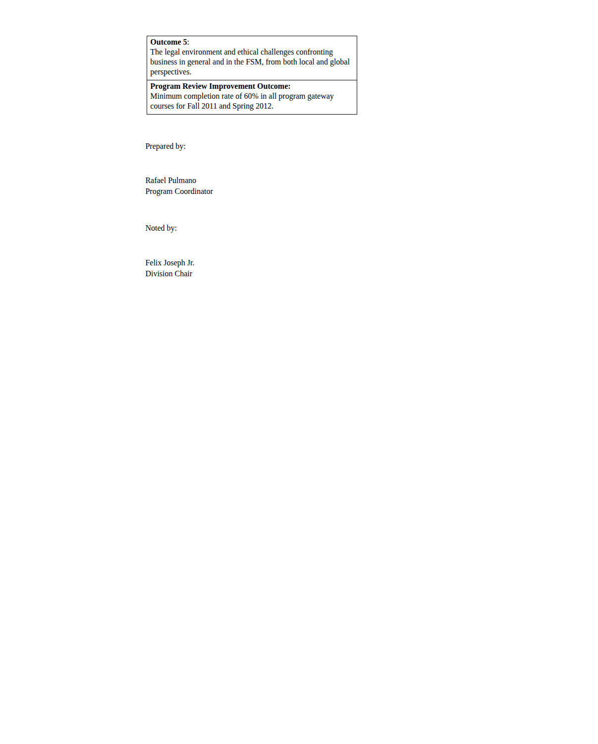| Outcome 5 : The legal environment and ethical challenges confronting business in general and in the FSM, from both local and global perspectives. |
| Program Review Improvement Outcome: Minimum completion rate of 60% in all program gateway courses for Fall 2011 and Spring 2012. |
Prepared by:
Rafael Pulmano
Program Coordinator
Noted by:
Felix Joseph Jr.
Division Chair